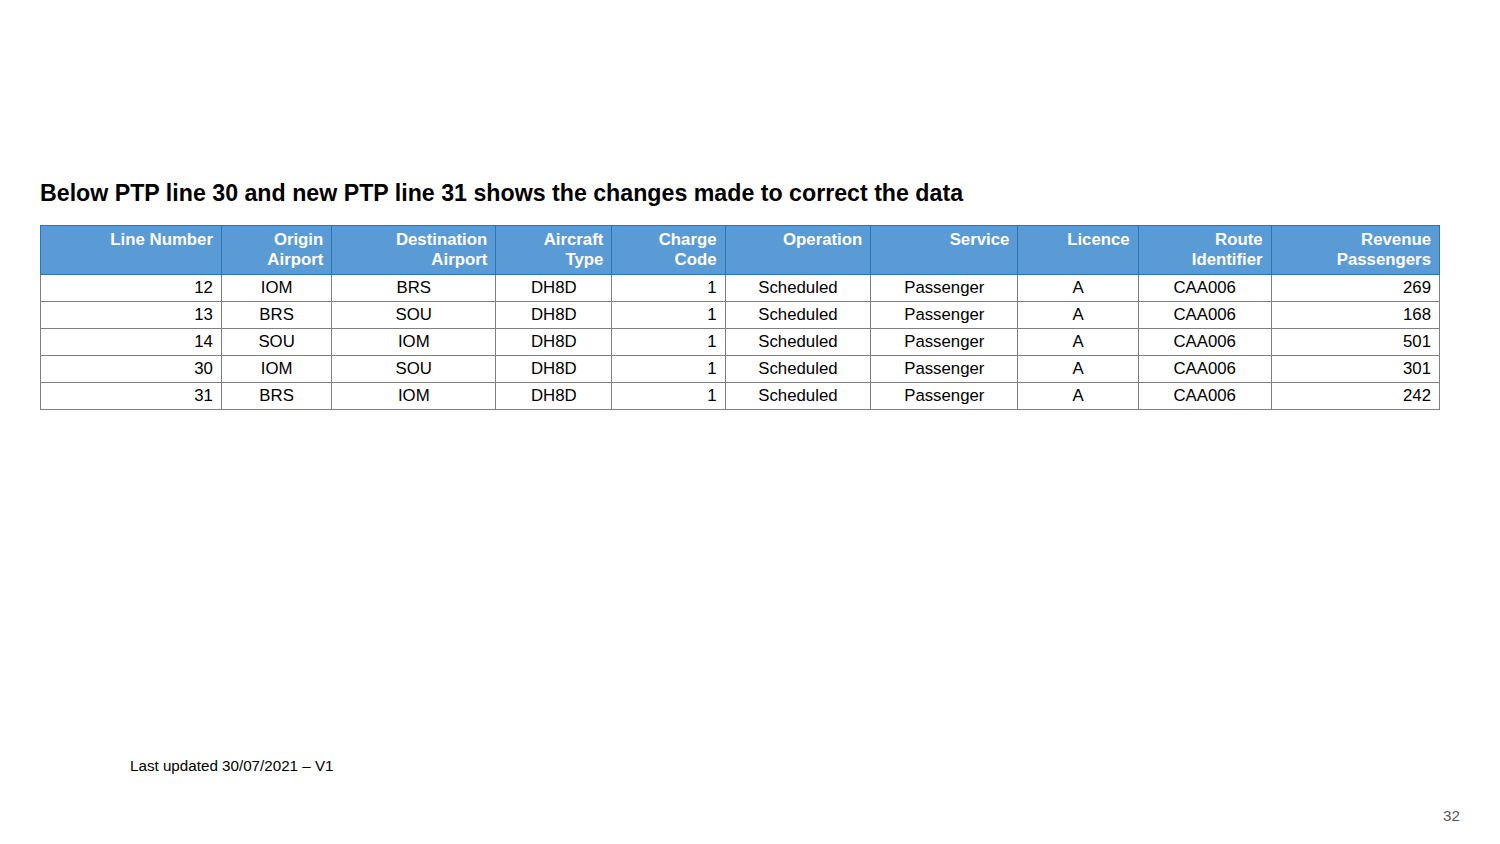Below PTP line 30 and new PTP line 31 shows the changes made to correct the data
| Line Number | Origin Airport | Destination Airport | Aircraft Type | Charge Code | Operation | Service | Licence | Route Identifier | Revenue Passengers |
| --- | --- | --- | --- | --- | --- | --- | --- | --- | --- |
| 12 | IOM | BRS | DH8D | 1 | Scheduled | Passenger | A | CAA006 | 269 |
| 13 | BRS | SOU | DH8D | 1 | Scheduled | Passenger | A | CAA006 | 168 |
| 14 | SOU | IOM | DH8D | 1 | Scheduled | Passenger | A | CAA006 | 501 |
| 30 | IOM | SOU | DH8D | 1 | Scheduled | Passenger | A | CAA006 | 301 |
| 31 | BRS | IOM | DH8D | 1 | Scheduled | Passenger | A | CAA006 | 242 |
Last updated 30/07/2021 – V1
32